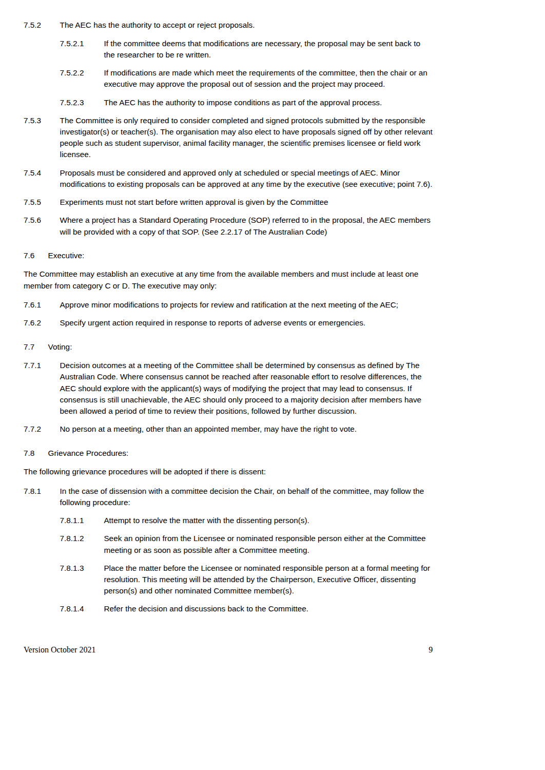7.5.2 The AEC has the authority to accept or reject proposals.
7.5.2.1 If the committee deems that modifications are necessary, the proposal may be sent back to the researcher to be re written.
7.5.2.2 If modifications are made which meet the requirements of the committee, then the chair or an executive may approve the proposal out of session and the project may proceed.
7.5.2.3 The AEC has the authority to impose conditions as part of the approval process.
7.5.3 The Committee is only required to consider completed and signed protocols submitted by the responsible investigator(s) or teacher(s). The organisation may also elect to have proposals signed off by other relevant people such as student supervisor, animal facility manager, the scientific premises licensee or field work licensee.
7.5.4 Proposals must be considered and approved only at scheduled or special meetings of AEC. Minor modifications to existing proposals can be approved at any time by the executive (see executive; point 7.6).
7.5.5 Experiments must not start before written approval is given by the Committee
7.5.6 Where a project has a Standard Operating Procedure (SOP) referred to in the proposal, the AEC members will be provided with a copy of that SOP. (See 2.2.17 of The Australian Code)
7.6 Executive:
The Committee may establish an executive at any time from the available members and must include at least one member from category C or D. The executive may only:
7.6.1 Approve minor modifications to projects for review and ratification at the next meeting of the AEC;
7.6.2 Specify urgent action required in response to reports of adverse events or emergencies.
7.7 Voting:
7.7.1 Decision outcomes at a meeting of the Committee shall be determined by consensus as defined by The Australian Code. Where consensus cannot be reached after reasonable effort to resolve differences, the AEC should explore with the applicant(s) ways of modifying the project that may lead to consensus. If consensus is still unachievable, the AEC should only proceed to a majority decision after members have been allowed a period of time to review their positions, followed by further discussion.
7.7.2 No person at a meeting, other than an appointed member, may have the right to vote.
7.8 Grievance Procedures:
The following grievance procedures will be adopted if there is dissent:
7.8.1 In the case of dissension with a committee decision the Chair, on behalf of the committee, may follow the following procedure:
7.8.1.1 Attempt to resolve the matter with the dissenting person(s).
7.8.1.2 Seek an opinion from the Licensee or nominated responsible person either at the Committee meeting or as soon as possible after a Committee meeting.
7.8.1.3 Place the matter before the Licensee or nominated responsible person at a formal meeting for resolution. This meeting will be attended by the Chairperson, Executive Officer, dissenting person(s) and other nominated Committee member(s).
7.8.1.4 Refer the decision and discussions back to the Committee.
Version October 2021 9